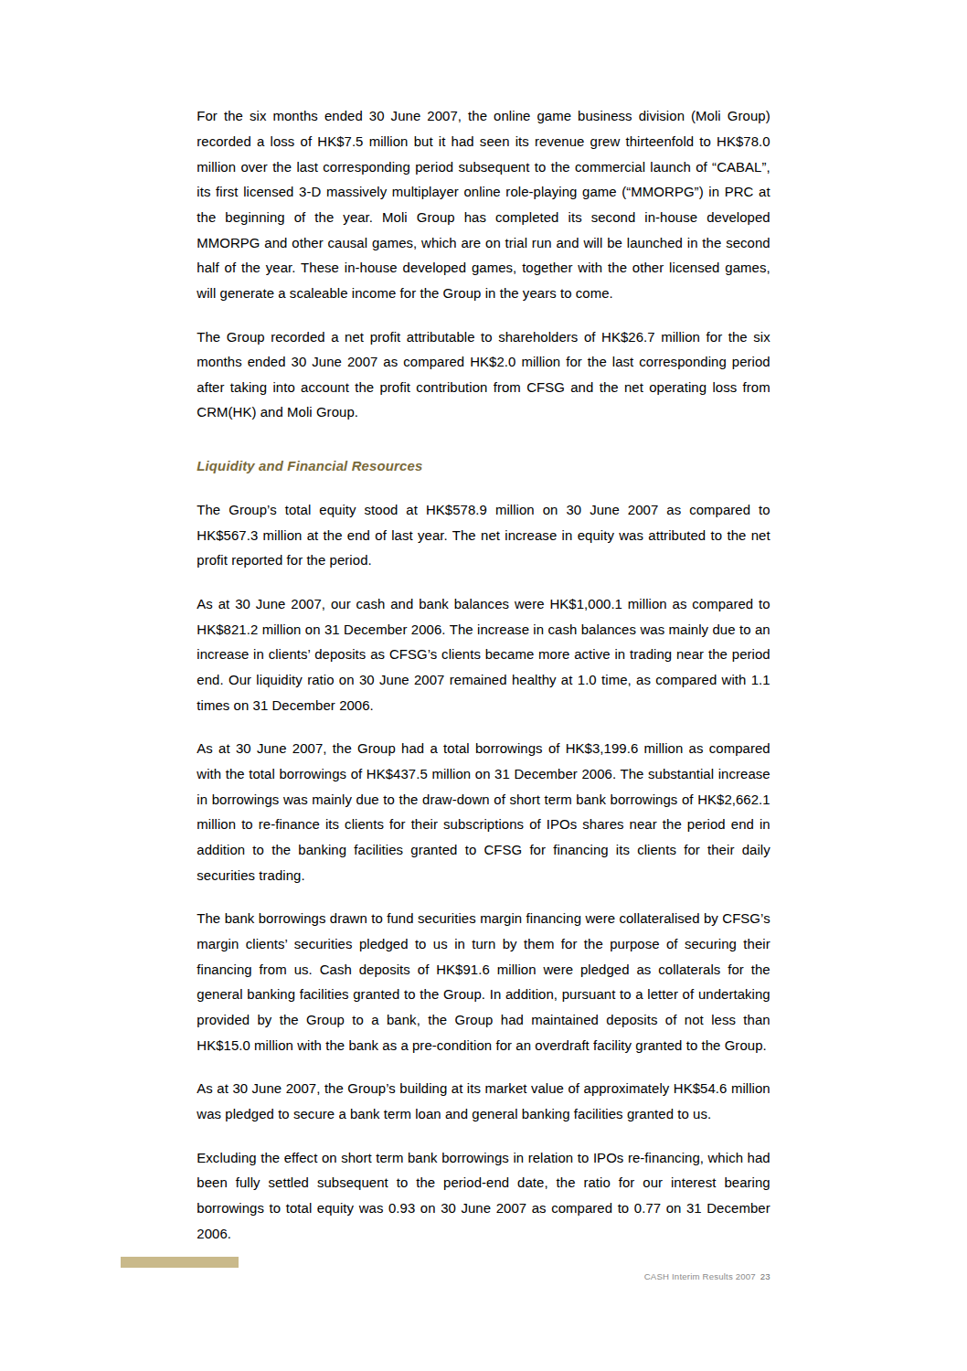For the six months ended 30 June 2007, the online game business division (Moli Group) recorded a loss of HK$7.5 million but it had seen its revenue grew thirteenfold to HK$78.0 million over the last corresponding period subsequent to the commercial launch of “CABAL”, its first licensed 3-D massively multiplayer online role-playing game (“MMORPG”) in PRC at the beginning of the year. Moli Group has completed its second in-house developed MMORPG and other causal games, which are on trial run and will be launched in the second half of the year. These in-house developed games, together with the other licensed games, will generate a scaleable income for the Group in the years to come.
The Group recorded a net profit attributable to shareholders of HK$26.7 million for the six months ended 30 June 2007 as compared HK$2.0 million for the last corresponding period after taking into account the profit contribution from CFSG and the net operating loss from CRM(HK) and Moli Group.
Liquidity and Financial Resources
The Group’s total equity stood at HK$578.9 million on 30 June 2007 as compared to HK$567.3 million at the end of last year. The net increase in equity was attributed to the net profit reported for the period.
As at 30 June 2007, our cash and bank balances were HK$1,000.1 million as compared to HK$821.2 million on 31 December 2006. The increase in cash balances was mainly due to an increase in clients’ deposits as CFSG’s clients became more active in trading near the period end. Our liquidity ratio on 30 June 2007 remained healthy at 1.0 time, as compared with 1.1 times on 31 December 2006.
As at 30 June 2007, the Group had a total borrowings of HK$3,199.6 million as compared with the total borrowings of HK$437.5 million on 31 December 2006. The substantial increase in borrowings was mainly due to the draw-down of short term bank borrowings of HK$2,662.1 million to re-finance its clients for their subscriptions of IPOs shares near the period end in addition to the banking facilities granted to CFSG for financing its clients for their daily securities trading.
The bank borrowings drawn to fund securities margin financing were collateralised by CFSG’s margin clients’ securities pledged to us in turn by them for the purpose of securing their financing from us. Cash deposits of HK$91.6 million were pledged as collaterals for the general banking facilities granted to the Group. In addition, pursuant to a letter of undertaking provided by the Group to a bank, the Group had maintained deposits of not less than HK$15.0 million with the bank as a pre-condition for an overdraft facility granted to the Group.
As at 30 June 2007, the Group’s building at its market value of approximately HK$54.6 million was pledged to secure a bank term loan and general banking facilities granted to us.
Excluding the effect on short term bank borrowings in relation to IPOs re-financing, which had been fully settled subsequent to the period-end date, the ratio for our interest bearing borrowings to total equity was 0.93 on 30 June 2007 as compared to 0.77 on 31 December 2006.
CASH Interim Results 200723